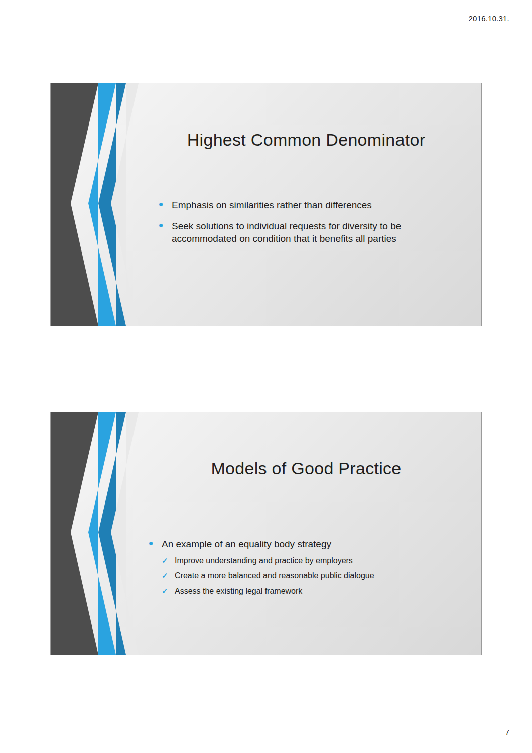2016.10.31.
Highest Common Denominator
Emphasis on similarities rather than differences
Seek solutions to individual requests for diversity to be accommodated on condition that it benefits all parties
Models of Good Practice
An example of an equality body strategy
Improve understanding and practice by employers
Create a more balanced and reasonable public dialogue
Assess the existing legal framework
7